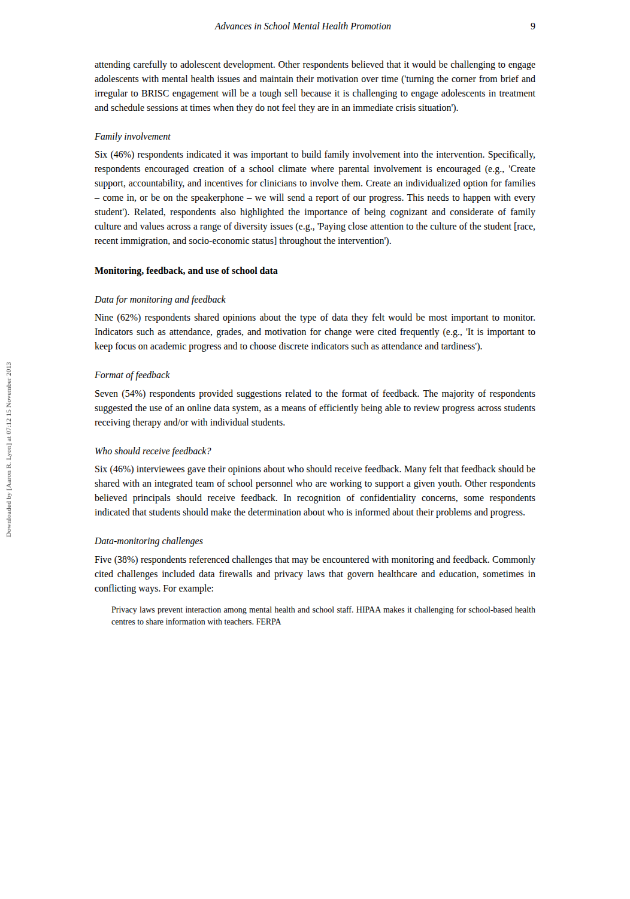Downloaded by [Aaron R. Lyon] at 07:12 15 November 2013
Advances in School Mental Health Promotion 9
attending carefully to adolescent development. Other respondents believed that it would be challenging to engage adolescents with mental health issues and maintain their motivation over time ('turning the corner from brief and irregular to BRISC engagement will be a tough sell because it is challenging to engage adolescents in treatment and schedule sessions at times when they do not feel they are in an immediate crisis situation').
Family involvement
Six (46%) respondents indicated it was important to build family involvement into the intervention. Specifically, respondents encouraged creation of a school climate where parental involvement is encouraged (e.g., 'Create support, accountability, and incentives for clinicians to involve them. Create an individualized option for families – come in, or be on the speakerphone – we will send a report of our progress. This needs to happen with every student'). Related, respondents also highlighted the importance of being cognizant and considerate of family culture and values across a range of diversity issues (e.g., 'Paying close attention to the culture of the student [race, recent immigration, and socio-economic status] throughout the intervention').
Monitoring, feedback, and use of school data
Data for monitoring and feedback
Nine (62%) respondents shared opinions about the type of data they felt would be most important to monitor. Indicators such as attendance, grades, and motivation for change were cited frequently (e.g., 'It is important to keep focus on academic progress and to choose discrete indicators such as attendance and tardiness').
Format of feedback
Seven (54%) respondents provided suggestions related to the format of feedback. The majority of respondents suggested the use of an online data system, as a means of efficiently being able to review progress across students receiving therapy and/or with individual students.
Who should receive feedback?
Six (46%) interviewees gave their opinions about who should receive feedback. Many felt that feedback should be shared with an integrated team of school personnel who are working to support a given youth. Other respondents believed principals should receive feedback. In recognition of confidentiality concerns, some respondents indicated that students should make the determination about who is informed about their problems and progress.
Data-monitoring challenges
Five (38%) respondents referenced challenges that may be encountered with monitoring and feedback. Commonly cited challenges included data firewalls and privacy laws that govern healthcare and education, sometimes in conflicting ways. For example:
Privacy laws prevent interaction among mental health and school staff. HIPAA makes it challenging for school-based health centres to share information with teachers. FERPA